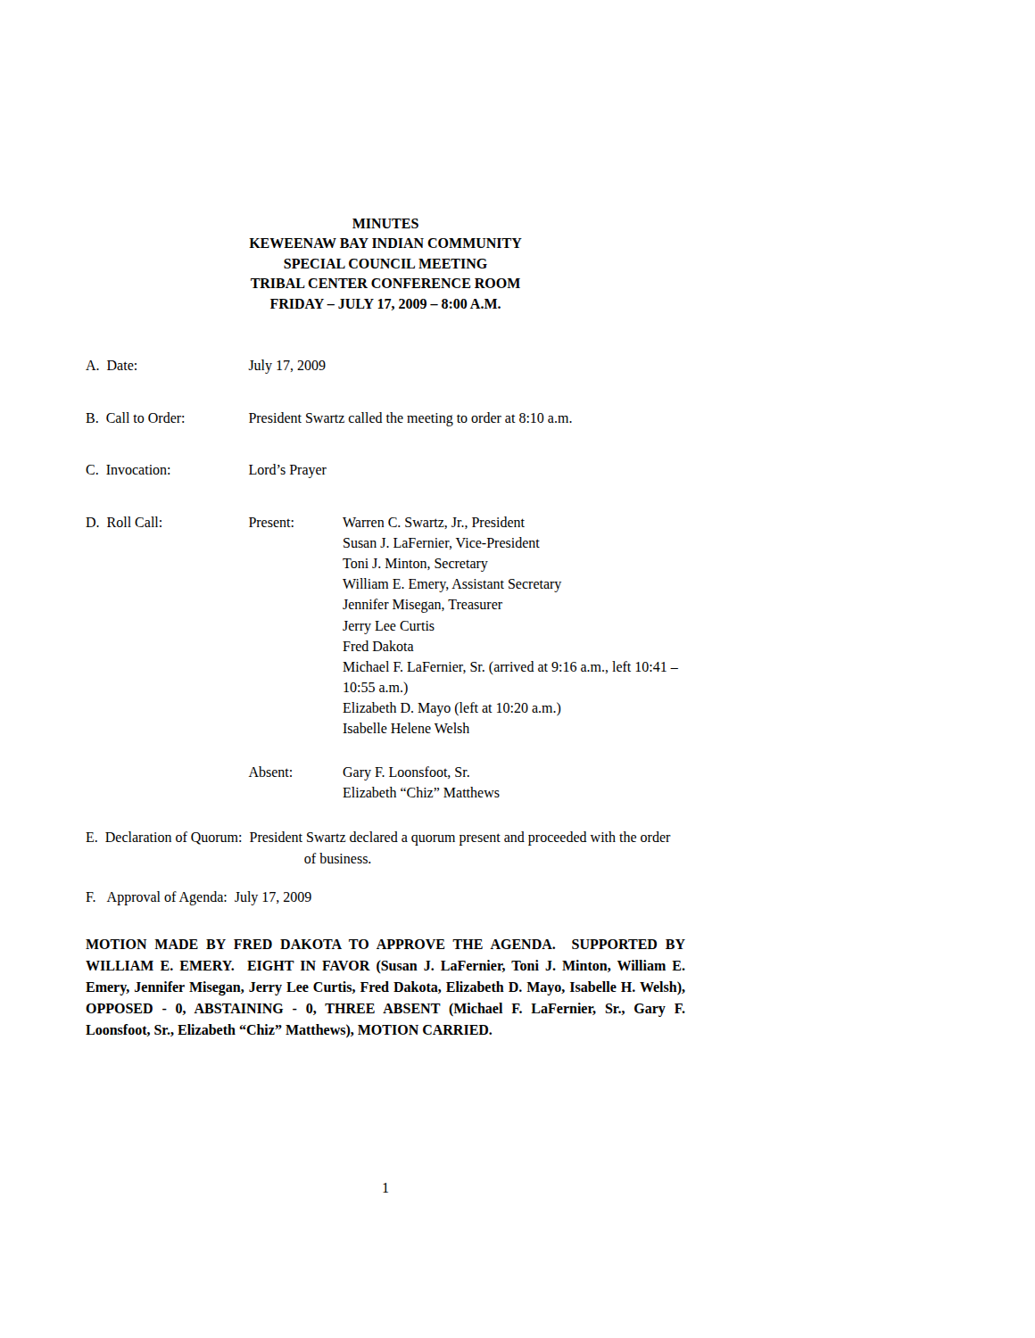MINUTES
KEWEENAW BAY INDIAN COMMUNITY
SPECIAL COUNCIL MEETING
TRIBAL CENTER CONFERENCE ROOM
FRIDAY – JULY 17, 2009 – 8:00 A.M.
| A. Date: | July 17, 2009 |
| B. Call to Order: | President Swartz called the meeting to order at 8:10 a.m. |
| C. Invocation: | Lord’s Prayer |
| D. Roll Call: | Present: | Warren C. Swartz, Jr., President Susan J. LaFernier, Vice-President Toni J. Minton, Secretary William E. Emery, Assistant Secretary Jennifer Misegan, Treasurer Jerry Lee Curtis Fred Dakota Michael F. LaFernier, Sr. (arrived at 9:16 a.m., left 10:41 – 10:55 a.m.) Elizabeth D. Mayo (left at 10:20 a.m.) Isabelle Helene Welsh |
| | Absent: | Gary F. Loonsfoot, Sr. Elizabeth “Chiz” Matthews |
E. Declaration of Quorum: President Swartz declared a quorum present and proceeded with the order
of business.
F. Approval of Agenda: July 17, 2009
MOTION MADE BY FRED DAKOTA TO APPROVE THE AGENDA. SUPPORTED BY WILLIAM E. EMERY. EIGHT IN FAVOR (Susan J. LaFernier, Toni J. Minton, William E. Emery, Jennifer Misegan, Jerry Lee Curtis, Fred Dakota, Elizabeth D. Mayo, Isabelle H. Welsh), OPPOSED - 0, ABSTAINING - 0, THREE ABSENT (Michael F. LaFernier, Sr., Gary F. Loonsfoot, Sr., Elizabeth “Chiz” Matthews), MOTION CARRIED.
1